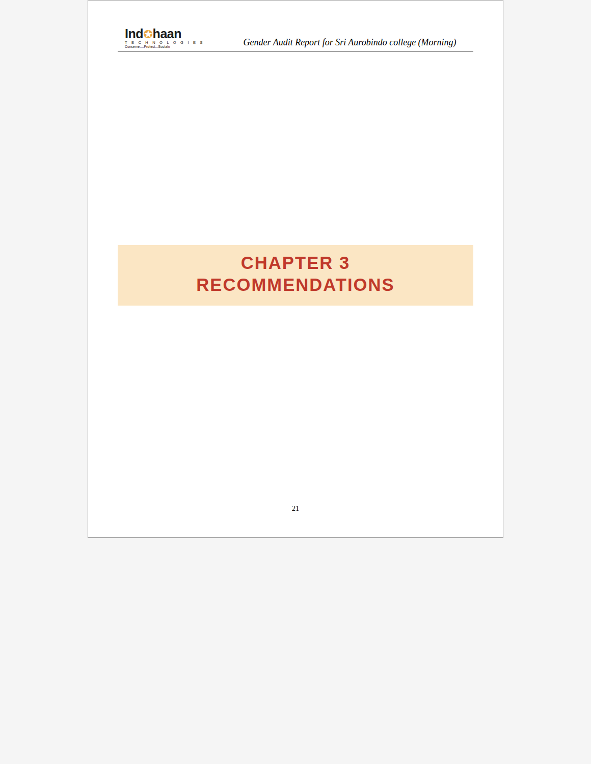Ind★haan
T E C H N O L O G I E S
Conserve....Protect...Sustain
Gender Audit Report for Sri Aurobindo college (Morning)
CHAPTER 3
RECOMMENDATIONS
21